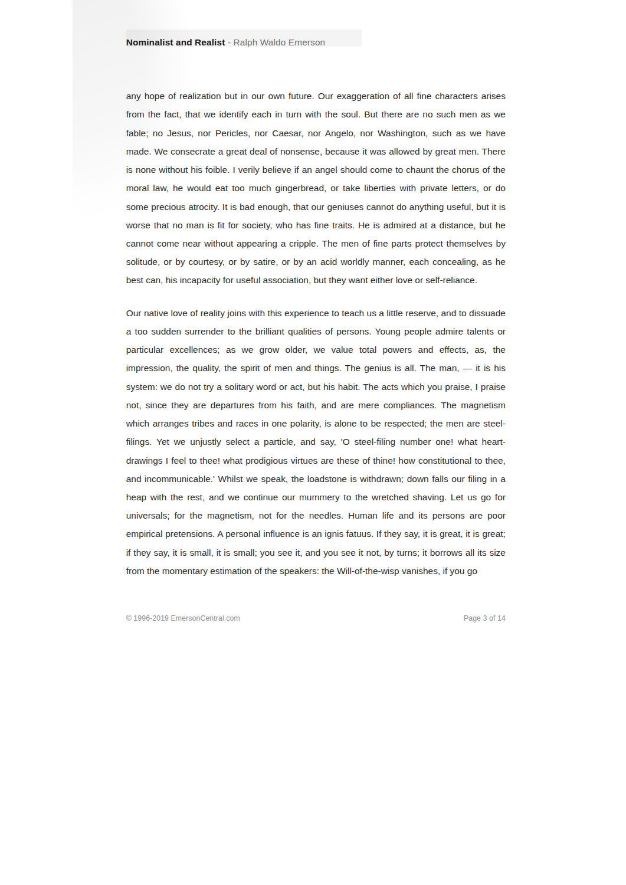Nominalist and Realist - Ralph Waldo Emerson
any hope of realization but in our own future. Our exaggeration of all fine characters arises from the fact, that we identify each in turn with the soul. But there are no such men as we fable; no Jesus, nor Pericles, nor Caesar, nor Angelo, nor Washington, such as we have made. We consecrate a great deal of nonsense, because it was allowed by great men. There is none without his foible. I verily believe if an angel should come to chaunt the chorus of the moral law, he would eat too much gingerbread, or take liberties with private letters, or do some precious atrocity. It is bad enough, that our geniuses cannot do anything useful, but it is worse that no man is fit for society, who has fine traits. He is admired at a distance, but he cannot come near without appearing a cripple. The men of fine parts protect themselves by solitude, or by courtesy, or by satire, or by an acid worldly manner, each concealing, as he best can, his incapacity for useful association, but they want either love or self-reliance.
Our native love of reality joins with this experience to teach us a little reserve, and to dissuade a too sudden surrender to the brilliant qualities of persons. Young people admire talents or particular excellences; as we grow older, we value total powers and effects, as, the impression, the quality, the spirit of men and things. The genius is all. The man, — it is his system: we do not try a solitary word or act, but his habit. The acts which you praise, I praise not, since they are departures from his faith, and are mere compliances. The magnetism which arranges tribes and races in one polarity, is alone to be respected; the men are steel-filings. Yet we unjustly select a particle, and say, 'O steel-filing number one! what heart-drawings I feel to thee! what prodigious virtues are these of thine! how constitutional to thee, and incommunicable.' Whilst we speak, the loadstone is withdrawn; down falls our filing in a heap with the rest, and we continue our mummery to the wretched shaving. Let us go for universals; for the magnetism, not for the needles. Human life and its persons are poor empirical pretensions. A personal influence is an ignis fatuus. If they say, it is great, it is great; if they say, it is small, it is small; you see it, and you see it not, by turns; it borrows all its size from the momentary estimation of the speakers: the Will-of-the-wisp vanishes, if you go
© 1996-2019 EmersonCentral.com
Page 3 of 14